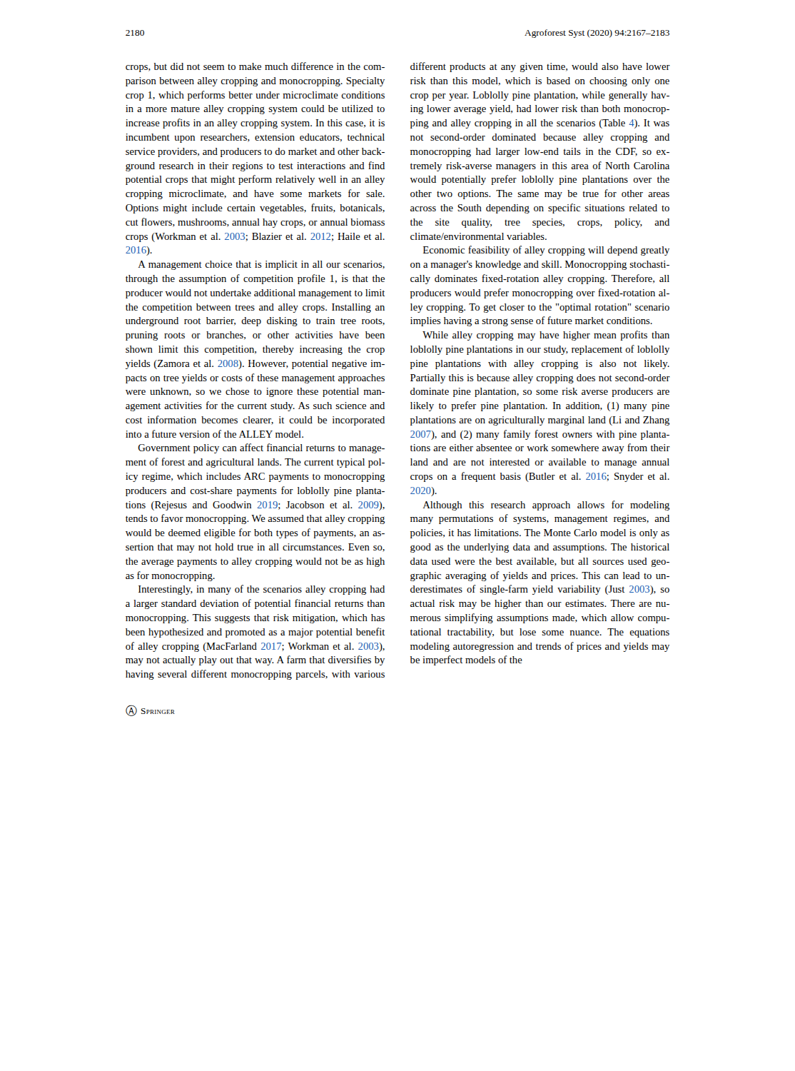2180 Agroforest Syst (2020) 94:2167–2183
crops, but did not seem to make much difference in the comparison between alley cropping and monocropping. Specialty crop 1, which performs better under microclimate conditions in a more mature alley cropping system could be utilized to increase profits in an alley cropping system. In this case, it is incumbent upon researchers, extension educators, technical service providers, and producers to do market and other background research in their regions to test interactions and find potential crops that might perform relatively well in an alley cropping microclimate, and have some markets for sale. Options might include certain vegetables, fruits, botanicals, cut flowers, mushrooms, annual hay crops, or annual biomass crops (Workman et al. 2003; Blazier et al. 2012; Haile et al. 2016).
A management choice that is implicit in all our scenarios, through the assumption of competition profile 1, is that the producer would not undertake additional management to limit the competition between trees and alley crops. Installing an underground root barrier, deep disking to train tree roots, pruning roots or branches, or other activities have been shown limit this competition, thereby increasing the crop yields (Zamora et al. 2008). However, potential negative impacts on tree yields or costs of these management approaches were unknown, so we chose to ignore these potential management activities for the current study. As such science and cost information becomes clearer, it could be incorporated into a future version of the ALLEY model.
Government policy can affect financial returns to management of forest and agricultural lands. The current typical policy regime, which includes ARC payments to monocropping producers and cost-share payments for loblolly pine plantations (Rejesus and Goodwin 2019; Jacobson et al. 2009), tends to favor monocropping. We assumed that alley cropping would be deemed eligible for both types of payments, an assertion that may not hold true in all circumstances. Even so, the average payments to alley cropping would not be as high as for monocropping.
Interestingly, in many of the scenarios alley cropping had a larger standard deviation of potential financial returns than monocropping. This suggests that risk mitigation, which has been hypothesized and promoted as a major potential benefit of alley cropping (MacFarland 2017; Workman et al. 2003), may not actually play out that way. A farm that diversifies by having several different monocropping parcels, with various different products at any given time, would also have lower risk than this model, which is based on choosing only one crop per year. Loblolly pine plantation, while generally having lower average yield, had lower risk than both monocropping and alley cropping in all the scenarios (Table 4). It was not second-order dominated because alley cropping and monocropping had larger low-end tails in the CDF, so extremely risk-averse managers in this area of North Carolina would potentially prefer loblolly pine plantations over the other two options. The same may be true for other areas across the South depending on specific situations related to the site quality, tree species, crops, policy, and climate/environmental variables.
Economic feasibility of alley cropping will depend greatly on a manager's knowledge and skill. Monocropping stochastically dominates fixed-rotation alley cropping. Therefore, all producers would prefer monocropping over fixed-rotation alley cropping. To get closer to the "optimal rotation" scenario implies having a strong sense of future market conditions.
While alley cropping may have higher mean profits than loblolly pine plantations in our study, replacement of loblolly pine plantations with alley cropping is also not likely. Partially this is because alley cropping does not second-order dominate pine plantation, so some risk averse producers are likely to prefer pine plantation. In addition, (1) many pine plantations are on agriculturally marginal land (Li and Zhang 2007), and (2) many family forest owners with pine plantations are either absentee or work somewhere away from their land and are not interested or available to manage annual crops on a frequent basis (Butler et al. 2016; Snyder et al. 2020).
Although this research approach allows for modeling many permutations of systems, management regimes, and policies, it has limitations. The Monte Carlo model is only as good as the underlying data and assumptions. The historical data used were the best available, but all sources used geographic averaging of yields and prices. This can lead to underestimates of single-farm yield variability (Just 2003), so actual risk may be higher than our estimates. There are numerous simplifying assumptions made, which allow computational tractability, but lose some nuance. The equations modeling autoregression and trends of prices and yields may be imperfect models of the
Ⓐ Springer